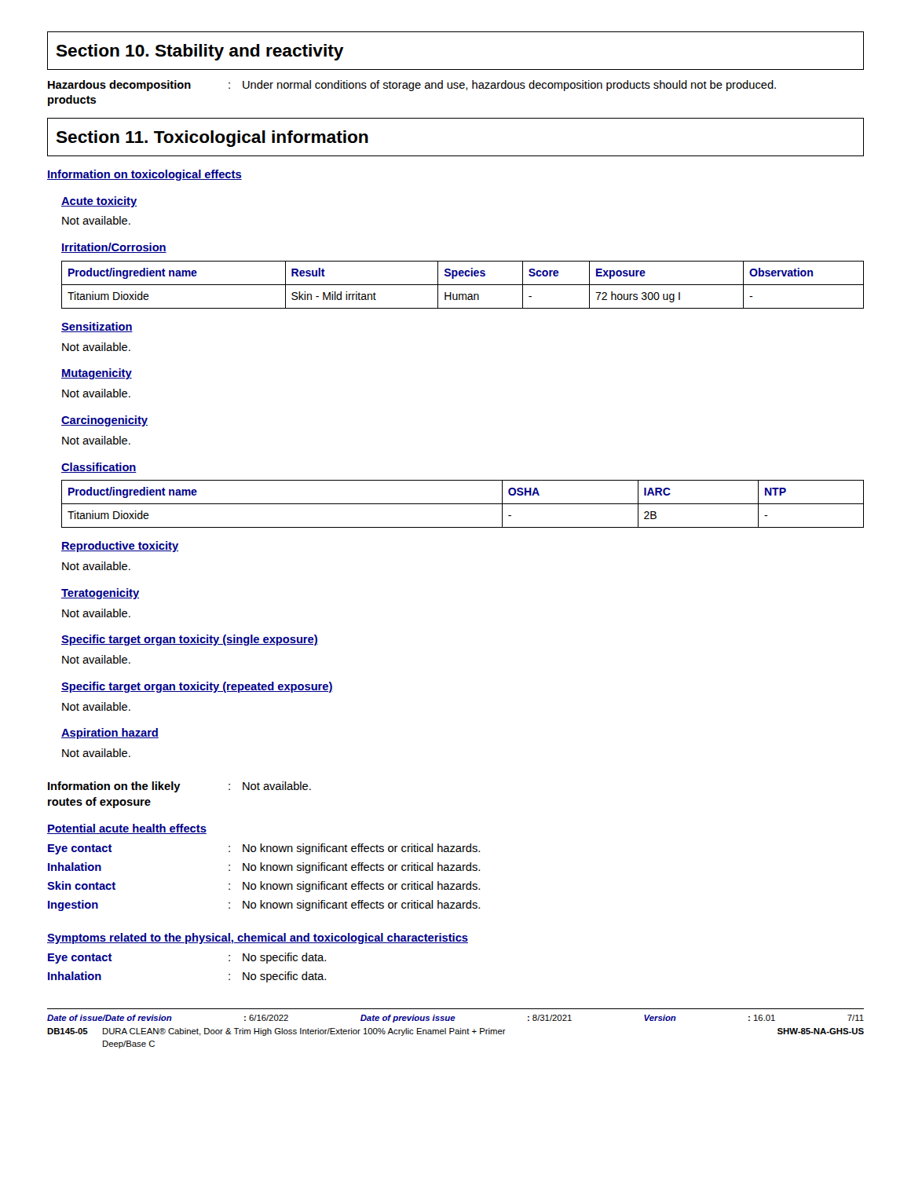Section 10. Stability and reactivity
Hazardous decomposition
products
:
Under normal conditions of storage and use, hazardous decomposition products should not be produced.
Section 11. Toxicological information
Information on toxicological effects
Acute toxicity
Not available.
Irritation/Corrosion
| Product/ingredient name | Result | Species | Score | Exposure | Observation |
| --- | --- | --- | --- | --- | --- |
| Titanium Dioxide | Skin - Mild irritant | Human | - | 72 hours 300 ug I | - |
Sensitization
Not available.
Mutagenicity
Not available.
Carcinogenicity
Not available.
Classification
| Product/ingredient name | OSHA | IARC | NTP |
| --- | --- | --- | --- |
| Titanium Dioxide | - | 2B | - |
Reproductive toxicity
Not available.
Teratogenicity
Not available.
Specific target organ toxicity (single exposure)
Not available.
Specific target organ toxicity (repeated exposure)
Not available.
Aspiration hazard
Not available.
Information on the likely
routes of exposure
:
Not available.
Potential acute health effects
Eye contact
:
No known significant effects or critical hazards.
Inhalation
:
No known significant effects or critical hazards.
Skin contact
:
No known significant effects or critical hazards.
Ingestion
:
No known significant effects or critical hazards.
Symptoms related to the physical, chemical and toxicological characteristics
Eye contact
:
No specific data.
Inhalation
:
No specific data.
Date of issue/Date of revision : 6/16/2022 Date of previous issue : 8/31/2021 Version : 16.01 7/11
DB145-05
DURA CLEAN® Cabinet, Door & Trim High Gloss Interior/Exterior 100% Acrylic Enamel Paint + Primer
Deep/Base C
SHW-85-NA-GHS-US